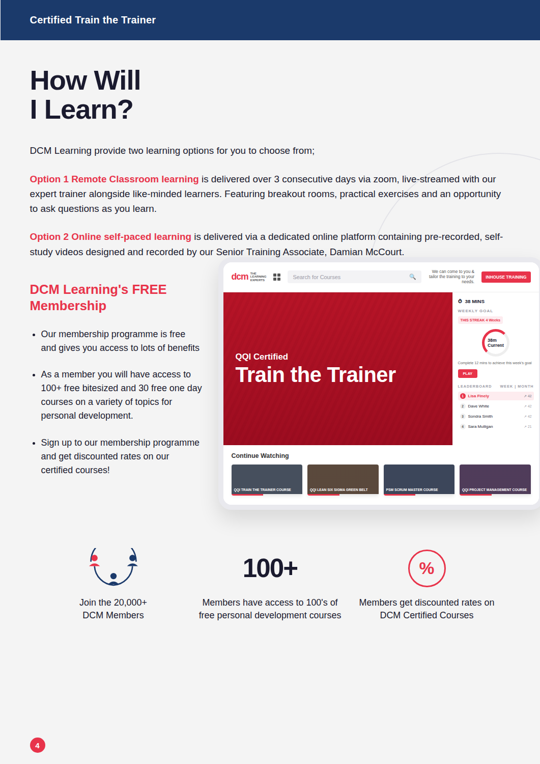Certified Train the Trainer
How Will I Learn?
DCM Learning provide two learning options for you to choose from;
Option 1 Remote Classroom learning is delivered over 3 consecutive days via zoom, live-streamed with our expert trainer alongside like-minded learners. Featuring breakout rooms, practical exercises and an opportunity to ask questions as you learn.
Option 2 Online self-paced learning is delivered via a dedicated online platform containing pre-recorded, self-study videos designed and recorded by our Senior Training Associate, Damian McCourt.
DCM Learning's FREE Membership
Our membership programme is free and gives you access to lots of benefits
As a member you will have access to 100+ free bitesized and 30 free one day courses on a variety of topics for personal development.
Sign up to our membership programme and get discounted rates on our certified courses!
dcm THE
LEARNING
EXPERTS
Search for Courses🔍
We can come to you & tailor the training to your needs.
INHOUSE TRAINING
QQI Certified
Train the Trainer
⏱ 38 MINS
WEEKLY GOAL
THIS STREAK 4 Weeks
38m
Current
Complete 12 mins to achieve this week's goal
PLAY
LEADERBOARD WEEK | MONTH
1 Lisa Finely↗ 42
2 Dave White↗ 42
3 Sondra Smith↗ 42
4 Sara Mulligan↗ 21
Continue Watching
QQI Train the Trainer Course
QQI Lean Six Sigma Green Belt
PSM Scrum Master Course
QQI Project Management Course
Join the 20,000+
DCM Members
100+
Members have access to 100's of free personal development courses
%
Members get discounted rates on DCM Certified Courses
4